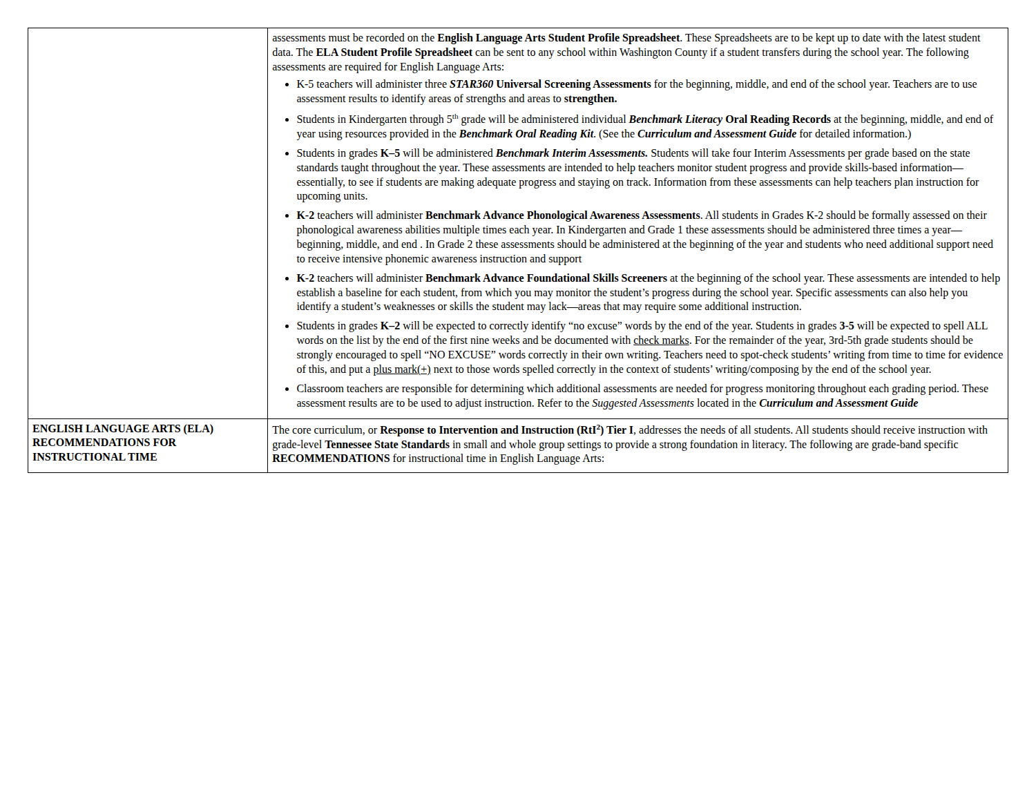| | assessments must be recorded on the English Language Arts Student Profile Spreadsheet . These Spreadsheets are to be kept up to date with the latest student data. The ELA Student Profile Spreadsheet can be sent to any school within Washington County if a student transfers during the school year. The following assessments are required for English Language Arts: K-5 teachers will administer three STAR360 Universal Screening Assessments for the beginning, middle, and end of the school year. Teachers are to use assessment results to identify areas of strengths and areas to strengthen . Students in Kindergarten through 5 th grade will be administered individual Benchmark Literacy Oral Reading Records at the beginning, middle, and end of year using resources provided in the Benchmark Oral Reading Kit . (See the Curriculum and Assessment Guide for detailed information.) Students in grades K–5 will be administered Benchmark Interim Assessments. Students will take four Interim Assessments per grade based on the state standards taught throughout the year. These assessments are intended to help teachers monitor student progress and provide skills-based information—essentially, to see if students are making adequate progress and staying on track. Information from these assessments can help teachers plan instruction for upcoming units. K-2 teachers will administer Benchmark Advance Phonological Awareness Assessments . All students in Grades K-2 should be formally assessed on their phonological awareness abilities multiple times each year. In Kindergarten and Grade 1 these assessments should be administered three times a year—beginning, middle, and end . In Grade 2 these assessments should be administered at the beginning of the year and students who need additional support need to receive intensive phonemic awareness instruction and support K-2 teachers will administer Benchmark Advance Foundational Skills Screeners at the beginning of the school year. These assessments are intended to help establish a baseline for each student, from which you may monitor the student’s progress during the school year. Specific assessments can also help you identify a student’s weaknesses or skills the student may lack—areas that may require some additional instruction. Students in grades K–2 will be expected to correctly identify “no excuse” words by the end of the year. Students in grades 3-5 will be expected to spell ALL words on the list by the end of the first nine weeks and be documented with check marks . For the remainder of the year, 3rd-5th grade students should be strongly encouraged to spell “NO EXCUSE” words correctly in their own writing. Teachers need to spot-check students’ writing from time to time for evidence of this, and put a plus mark(+) next to those words spelled correctly in the context of students’ writing/composing by the end of the school year. Classroom teachers are responsible for determining which additional assessments are needed for progress monitoring throughout each grading period. These assessment results are to be used to adjust instruction. Refer to the Suggested Assessments located in the Curriculum and Assessment Guide |
| English Language Arts (ELA) Recommendations for Instructional Time | The core curriculum, or Response to Intervention and Instruction (RtI 2 ) Tier I , addresses the needs of all students. All students should receive instruction with grade-level Tennessee State Standards in small and whole group settings to provide a strong foundation in literacy. The following are grade-band specific RECOMMENDATIONS for instructional time in English Language Arts: |